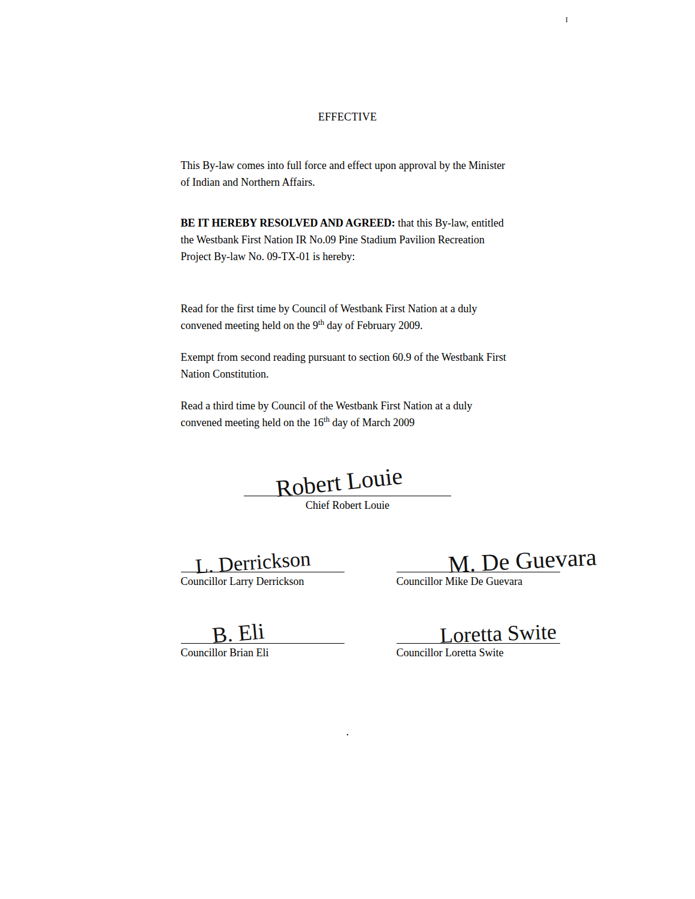I
EFFECTIVE
This By-law comes into full force and effect upon approval by the Minister of Indian and Northern Affairs.
BE IT HEREBY RESOLVED AND AGREED: that this By-law, entitled the Westbank First Nation IR No.09 Pine Stadium Pavilion Recreation Project By-law No. 09-TX-01 is hereby:
Read for the first time by Council of Westbank First Nation at a duly convened meeting held on the 9th day of February 2009.
Exempt from second reading pursuant to section 60.9 of the Westbank First Nation Constitution.
Read a third time by Council of the Westbank First Nation at a duly convened meeting held on the 16th day of March 2009
Robert Louie
Chief Robert Louie
| L. Derrickson Councillor Larry Derrickson | M. De Guevara Councillor Mike De Guevara |
| B. Eli Councillor Brian Eli | Loretta Swite Councillor Loretta Swite |
.